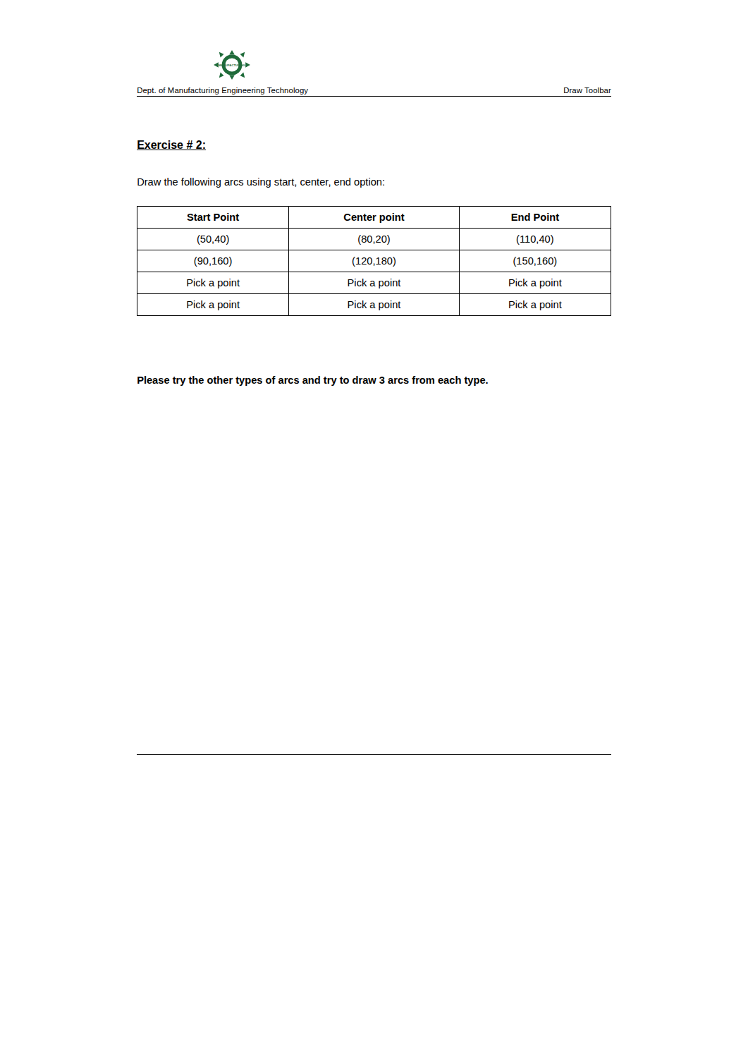MANUFACTURING
Dept. of Manufacturing Engineering Technology Draw Toolbar
Exercise # 2:
Draw the following arcs using start, center, end option:
| Start Point | Center point | End Point |
| --- | --- | --- |
| (50,40) | (80,20) | (110,40) |
| (90,160) | (120,180) | (150,160) |
| Pick a point | Pick a point | Pick a point |
| Pick a point | Pick a point | Pick a point |
Please try the other types of arcs and try to draw 3 arcs from each type.